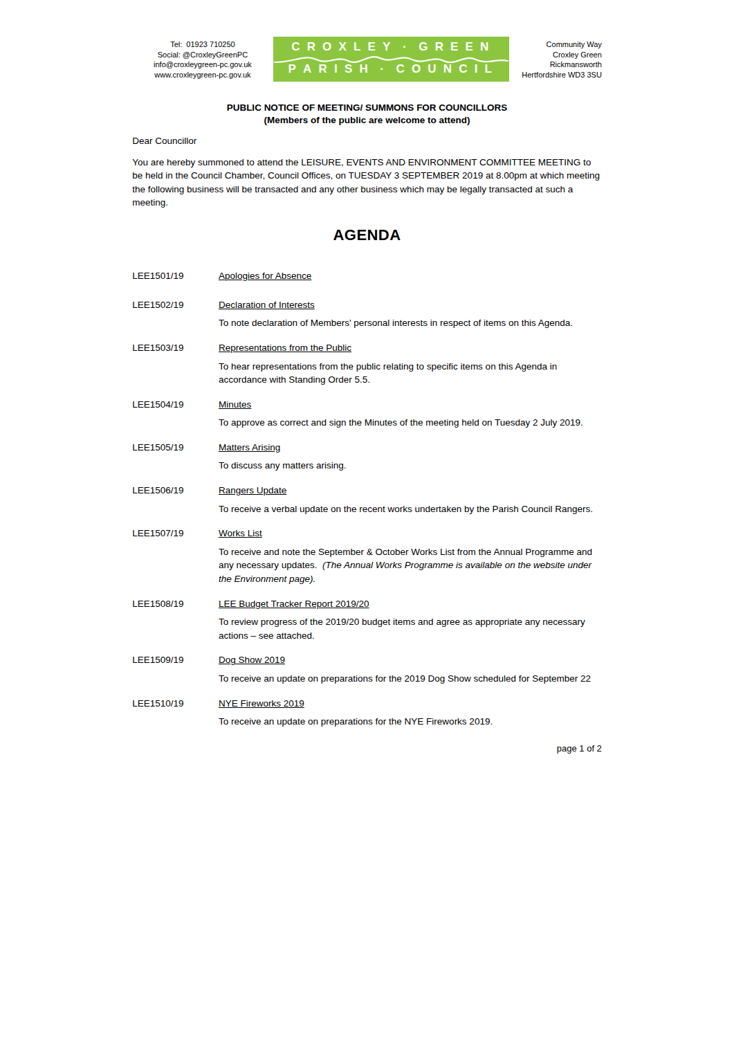Tel: 01923 710250
Social: @CroxleyGreenPC
info@croxleygreen-pc.gov.uk
www.croxleygreen-pc.gov.uk
C R O X L E Y · G R E E N
P A R I S H · C O U N C I L
Community Way
Croxley Green
Rickmansworth
Hertfordshire WD3 3SU
PUBLIC NOTICE OF MEETING/ SUMMONS FOR COUNCILLORS
(Members of the public are welcome to attend)
Dear Councillor
You are hereby summoned to attend the LEISURE, EVENTS AND ENVIRONMENT COMMITTEE MEETING to be held in the Council Chamber, Council Offices, on TUESDAY 3 SEPTEMBER 2019 at 8.00pm at which meeting the following business will be transacted and any other business which may be legally transacted at such a meeting.
AGENDA
| LEE1501/19 | Apologies for Absence |
| LEE1502/19 | Declaration of Interests To note declaration of Members' personal interests in respect of items on this Agenda. |
| LEE1503/19 | Representations from the Public To hear representations from the public relating to specific items on this Agenda in accordance with Standing Order 5.5. |
| LEE1504/19 | Minutes To approve as correct and sign the Minutes of the meeting held on Tuesday 2 July 2019. |
| LEE1505/19 | Matters Arising To discuss any matters arising. |
| LEE1506/19 | Rangers Update To receive a verbal update on the recent works undertaken by the Parish Council Rangers. |
| LEE1507/19 | Works List To receive and note the September & October Works List from the Annual Programme and any necessary updates. (The Annual Works Programme is available on the website under the Environment page). |
| LEE1508/19 | LEE Budget Tracker Report 2019/20 To review progress of the 2019/20 budget items and agree as appropriate any necessary actions – see attached. |
| LEE1509/19 | Dog Show 2019 To receive an update on preparations for the 2019 Dog Show scheduled for September 22 |
| LEE1510/19 | NYE Fireworks 2019 To receive an update on preparations for the NYE Fireworks 2019. |
page 1 of 2